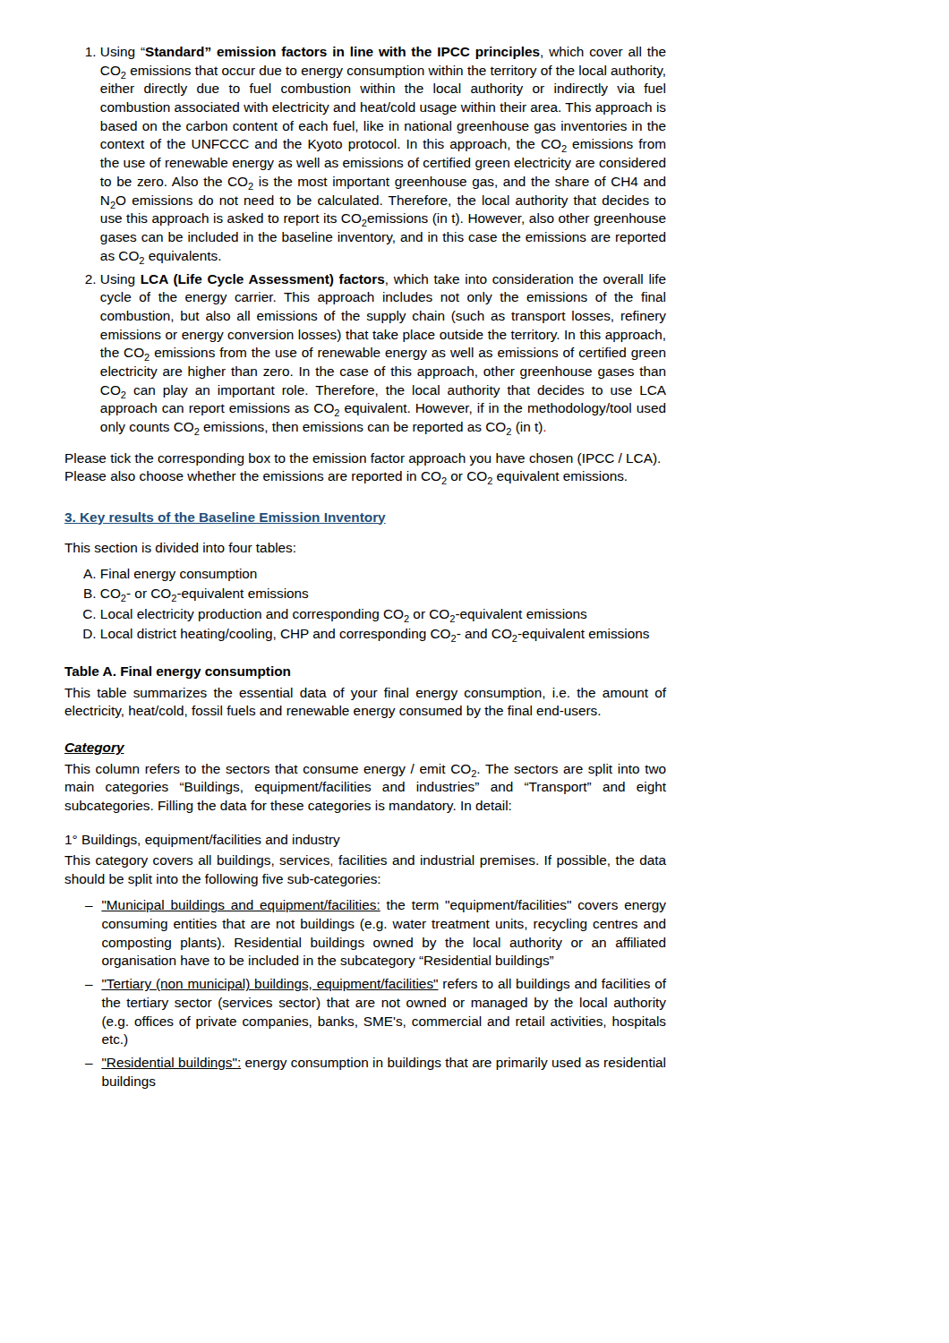Using “Standard” emission factors in line with the IPCC principles, which cover all the CO2 emissions that occur due to energy consumption within the territory of the local authority, either directly due to fuel combustion within the local authority or indirectly via fuel combustion associated with electricity and heat/cold usage within their area. This approach is based on the carbon content of each fuel, like in national greenhouse gas inventories in the context of the UNFCCC and the Kyoto protocol. In this approach, the CO2 emissions from the use of renewable energy as well as emissions of certified green electricity are considered to be zero. Also the CO2 is the most important greenhouse gas, and the share of CH4 and N2O emissions do not need to be calculated. Therefore, the local authority that decides to use this approach is asked to report its CO2emissions (in t). However, also other greenhouse gases can be included in the baseline inventory, and in this case the emissions are reported as CO2 equivalents.
Using LCA (Life Cycle Assessment) factors, which take into consideration the overall life cycle of the energy carrier. This approach includes not only the emissions of the final combustion, but also all emissions of the supply chain (such as transport losses, refinery emissions or energy conversion losses) that take place outside the territory. In this approach, the CO2 emissions from the use of renewable energy as well as emissions of certified green electricity are higher than zero. In the case of this approach, other greenhouse gases than CO2 can play an important role. Therefore, the local authority that decides to use LCA approach can report emissions as CO2 equivalent. However, if in the methodology/tool used only counts CO2 emissions, then emissions can be reported as CO2 (in t).
Please tick the corresponding box to the emission factor approach you have chosen (IPCC / LCA).
Please also choose whether the emissions are reported in CO2 or CO2 equivalent emissions.
3. Key results of the Baseline Emission Inventory
This section is divided into four tables:
Final energy consumption
CO2- or CO2-equivalent emissions
Local electricity production and corresponding CO2 or CO2-equivalent emissions
Local district heating/cooling, CHP and corresponding CO2- and CO2-equivalent emissions
Table A. Final energy consumption
This table summarizes the essential data of your final energy consumption, i.e. the amount of electricity, heat/cold, fossil fuels and renewable energy consumed by the final end-users.
Category
This column refers to the sectors that consume energy / emit CO2. The sectors are split into two main categories “Buildings, equipment/facilities and industries” and “Transport” and eight subcategories. Filling the data for these categories is mandatory. In detail:
1° Buildings, equipment/facilities and industry
This category covers all buildings, services, facilities and industrial premises. If possible, the data should be split into the following five sub-categories:
"Municipal buildings and equipment/facilities: the term "equipment/facilities" covers energy consuming entities that are not buildings (e.g. water treatment units, recycling centres and composting plants). Residential buildings owned by the local authority or an affiliated organisation have to be included in the subcategory “Residential buildings”
"Tertiary (non municipal) buildings, equipment/facilities" refers to all buildings and facilities of the tertiary sector (services sector) that are not owned or managed by the local authority (e.g. offices of private companies, banks, SME's, commercial and retail activities, hospitals etc.)
"Residential buildings": energy consumption in buildings that are primarily used as residential buildings